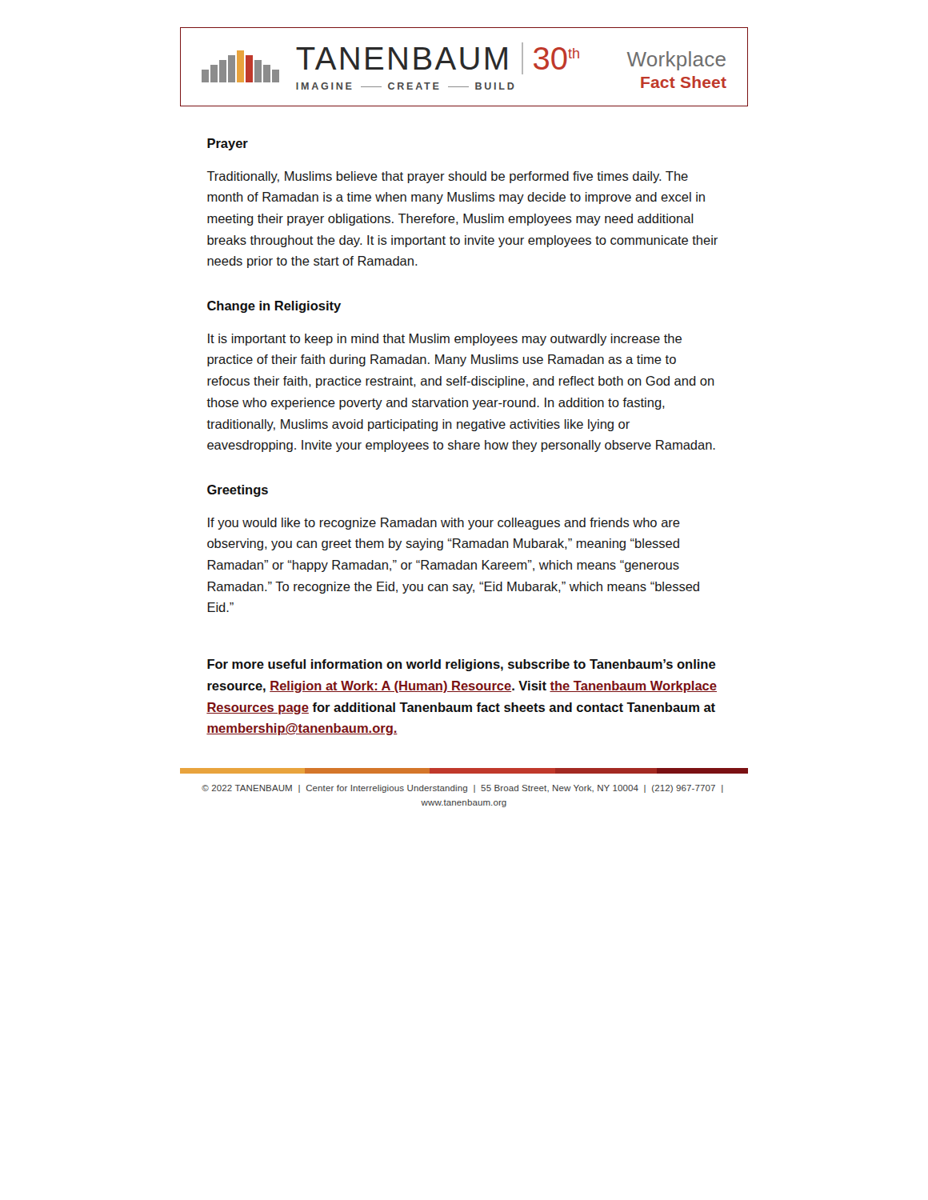TANENBAUM 30th
IMAGINE CREATE BUILD
Workplace
Fact Sheet
Prayer
Traditionally, Muslims believe that prayer should be performed five times daily. The month of Ramadan is a time when many Muslims may decide to improve and excel in meeting their prayer obligations. Therefore, Muslim employees may need additional breaks throughout the day. It is important to invite your employees to communicate their needs prior to the start of Ramadan.
Change in Religiosity
It is important to keep in mind that Muslim employees may outwardly increase the practice of their faith during Ramadan. Many Muslims use Ramadan as a time to refocus their faith, practice restraint, and self-discipline, and reflect both on God and on those who experience poverty and starvation year-round. In addition to fasting, traditionally, Muslims avoid participating in negative activities like lying or eavesdropping. Invite your employees to share how they personally observe Ramadan.
Greetings
If you would like to recognize Ramadan with your colleagues and friends who are observing, you can greet them by saying “Ramadan Mubarak,” meaning “blessed Ramadan” or “happy Ramadan,” or “Ramadan Kareem”, which means “generous Ramadan.” To recognize the Eid, you can say, “Eid Mubarak,” which means “blessed Eid.”
For more useful information on world religions, subscribe to Tanenbaum’s online resource, Religion at Work: A (Human) Resource. Visit the Tanenbaum Workplace Resources page for additional Tanenbaum fact sheets and contact Tanenbaum at membership@tanenbaum.org.
© 2022 TANENBAUM | Center for Interreligious Understanding | 55 Broad Street, New York, NY 10004 | (212) 967-7707 | www.tanenbaum.org